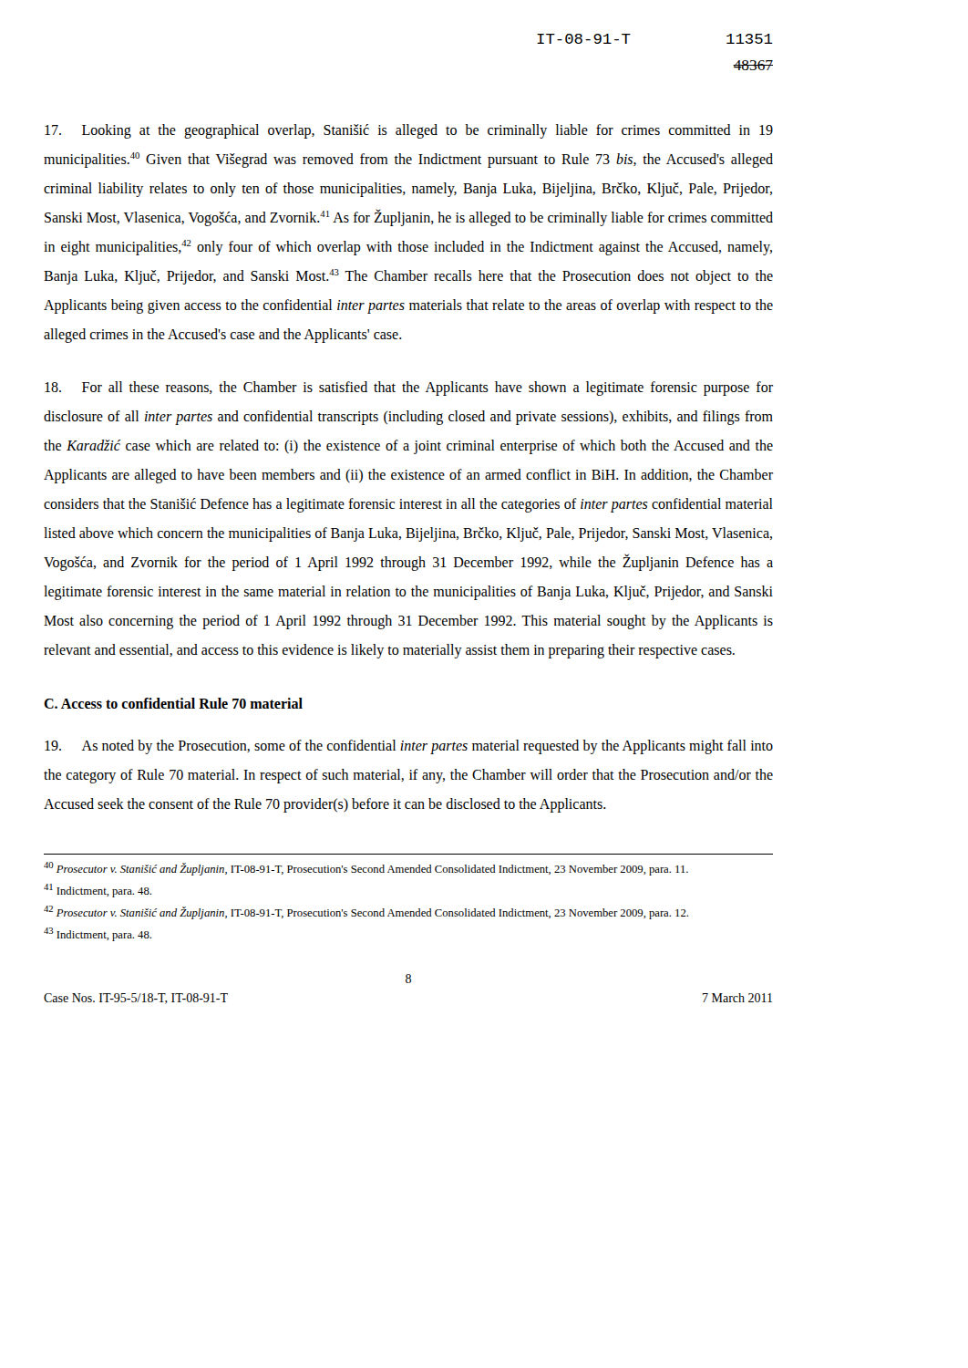IT-08-91-T 11351 48367
17. Looking at the geographical overlap, Stanišić is alleged to be criminally liable for crimes committed in 19 municipalities.40 Given that Višegrad was removed from the Indictment pursuant to Rule 73 bis, the Accused's alleged criminal liability relates to only ten of those municipalities, namely, Banja Luka, Bijeljina, Brčko, Ključ, Pale, Prijedor, Sanski Most, Vlasenica, Vogošća, and Zvornik.41 As for Župljanin, he is alleged to be criminally liable for crimes committed in eight municipalities,42 only four of which overlap with those included in the Indictment against the Accused, namely, Banja Luka, Ključ, Prijedor, and Sanski Most.43 The Chamber recalls here that the Prosecution does not object to the Applicants being given access to the confidential inter partes materials that relate to the areas of overlap with respect to the alleged crimes in the Accused's case and the Applicants' case.
18. For all these reasons, the Chamber is satisfied that the Applicants have shown a legitimate forensic purpose for disclosure of all inter partes and confidential transcripts (including closed and private sessions), exhibits, and filings from the Karadžić case which are related to: (i) the existence of a joint criminal enterprise of which both the Accused and the Applicants are alleged to have been members and (ii) the existence of an armed conflict in BiH. In addition, the Chamber considers that the Stanišić Defence has a legitimate forensic interest in all the categories of inter partes confidential material listed above which concern the municipalities of Banja Luka, Bijeljina, Brčko, Ključ, Pale, Prijedor, Sanski Most, Vlasenica, Vogošća, and Zvornik for the period of 1 April 1992 through 31 December 1992, while the Župljanin Defence has a legitimate forensic interest in the same material in relation to the municipalities of Banja Luka, Ključ, Prijedor, and Sanski Most also concerning the period of 1 April 1992 through 31 December 1992. This material sought by the Applicants is relevant and essential, and access to this evidence is likely to materially assist them in preparing their respective cases.
C. Access to confidential Rule 70 material
19. As noted by the Prosecution, some of the confidential inter partes material requested by the Applicants might fall into the category of Rule 70 material. In respect of such material, if any, the Chamber will order that the Prosecution and/or the Accused seek the consent of the Rule 70 provider(s) before it can be disclosed to the Applicants.
40 Prosecutor v. Stanišić and Župljanin, IT-08-91-T, Prosecution's Second Amended Consolidated Indictment, 23 November 2009, para. 11.
41 Indictment, para. 48.
42 Prosecutor v. Stanišić and Župljanin, IT-08-91-T, Prosecution's Second Amended Consolidated Indictment, 23 November 2009, para. 12.
43 Indictment, para. 48.
8
Case Nos. IT-95-5/18-T, IT-08-91-T
7 March 2011